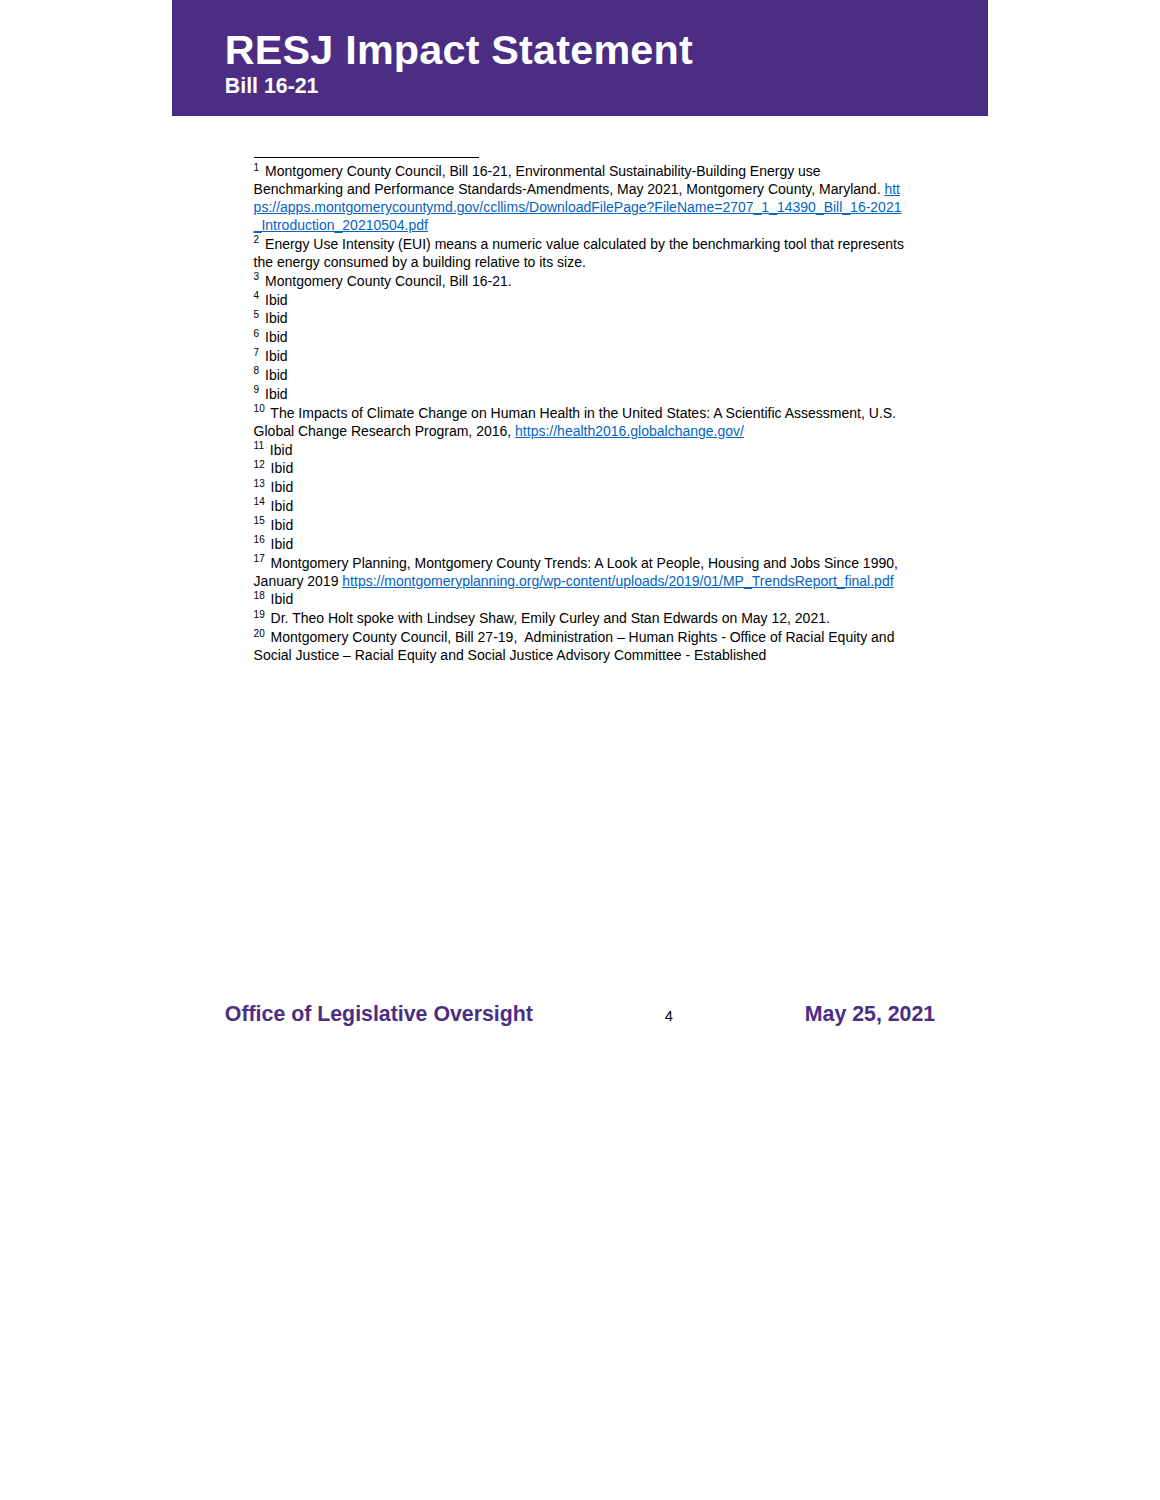RESJ Impact Statement
Bill 16-21
1 Montgomery County Council, Bill 16-21, Environmental Sustainability-Building Energy use Benchmarking and Performance Standards-Amendments, May 2021, Montgomery County, Maryland. https://apps.montgomerycountymd.gov/ccllims/DownloadFilePage?FileName=2707_1_14390_Bill_16-2021_Introduction_20210504.pdf
2 Energy Use Intensity (EUI) means a numeric value calculated by the benchmarking tool that represents the energy consumed by a building relative to its size.
3 Montgomery County Council, Bill 16-21.
4 Ibid
5 Ibid
6 Ibid
7 Ibid
8 Ibid
9 Ibid
10 The Impacts of Climate Change on Human Health in the United States: A Scientific Assessment, U.S. Global Change Research Program, 2016, https://health2016.globalchange.gov/
11 Ibid
12 Ibid
13 Ibid
14 Ibid
15 Ibid
16 Ibid
17 Montgomery Planning, Montgomery County Trends: A Look at People, Housing and Jobs Since 1990, January 2019 https://montgomeryplanning.org/wp-content/uploads/2019/01/MP_TrendsReport_final.pdf
18 Ibid
19 Dr. Theo Holt spoke with Lindsey Shaw, Emily Curley and Stan Edwards on May 12, 2021.
20 Montgomery County Council, Bill 27-19, Administration – Human Rights - Office of Racial Equity and Social Justice – Racial Equity and Social Justice Advisory Committee - Established
Office of Legislative Oversight
4
May 25, 2021